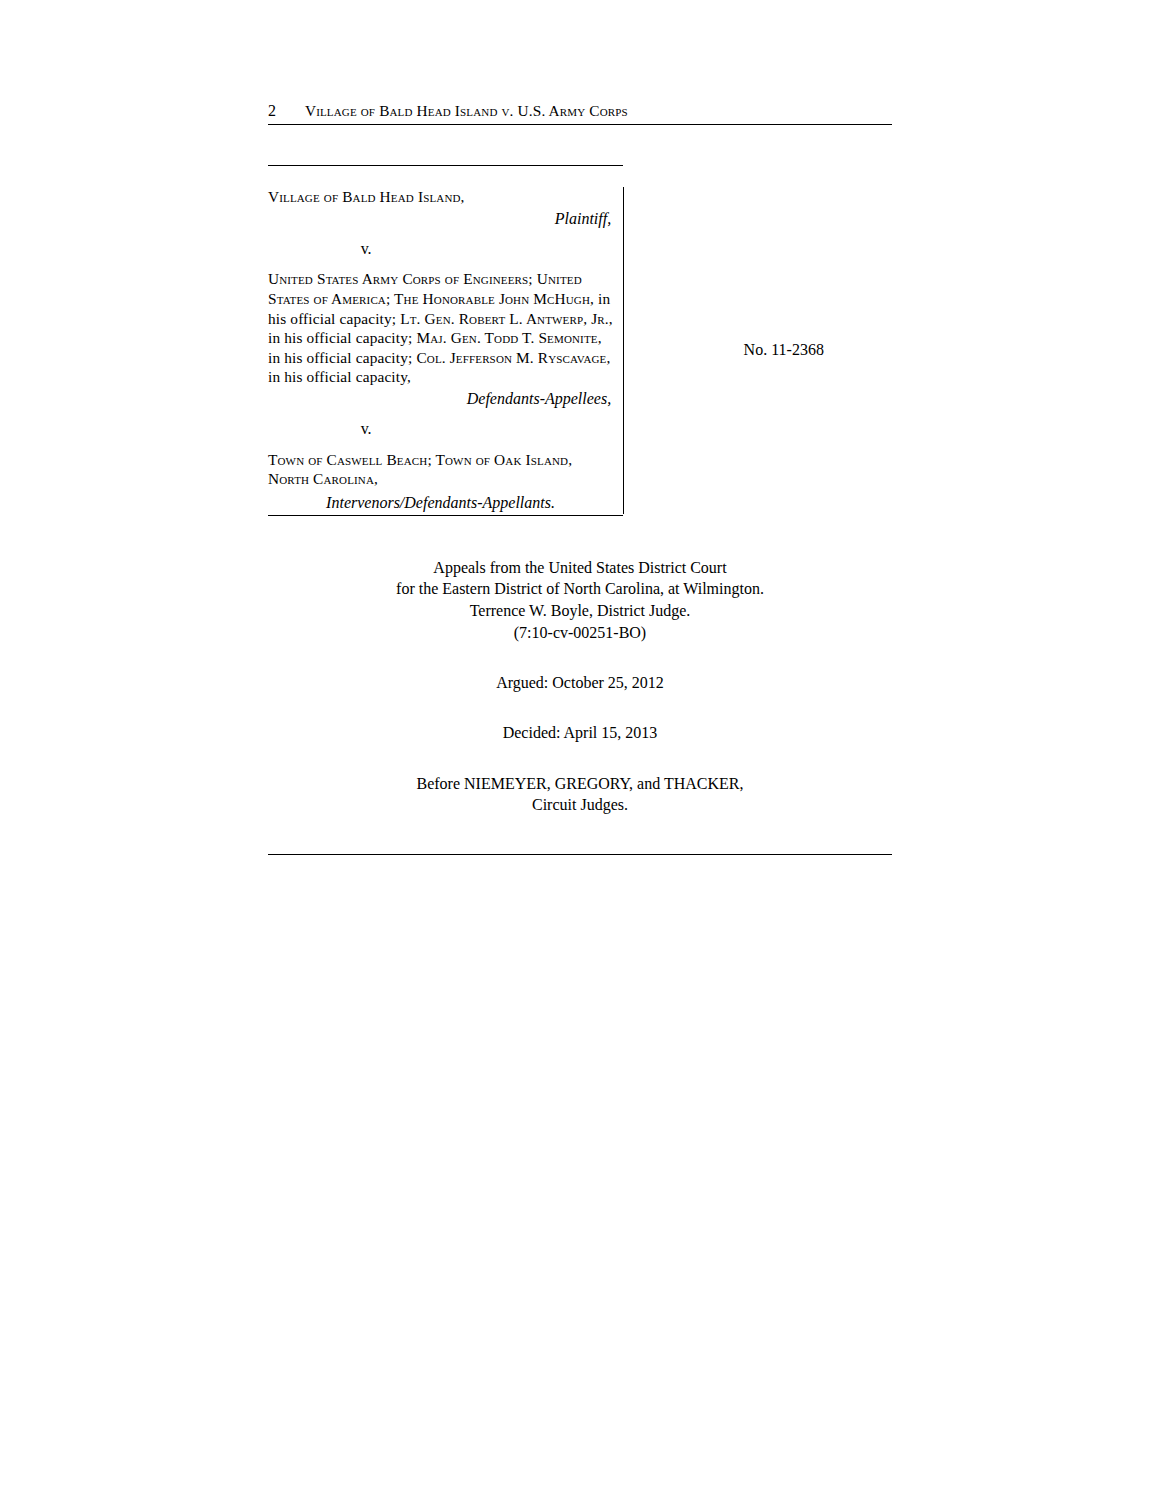2 Village of Bald Head Island v. U.S. Army Corps
| Village of Bald Head Island, Plaintiff, v. United States Army Corps of Engineers; United States of America; The Honorable John McHugh, in his official capacity; Lt. Gen. Robert L. Antwerp, Jr., in his official capacity; Maj. Gen. Todd T. Semonite, in his official capacity; Col. Jefferson M. Ryscavage, in his official capacity, Defendants-Appellees, v. Town of Caswell Beach; Town of Oak Island, North Carolina, Intervenors/Defendants-Appellants. | No. 11-2368 |
Appeals from the United States District Court
for the Eastern District of North Carolina, at Wilmington.
Terrence W. Boyle, District Judge.
(7:10-cv-00251-BO)
Argued: October 25, 2012
Decided: April 15, 2013
Before NIEMEYER, GREGORY, and THACKER,
Circuit Judges.